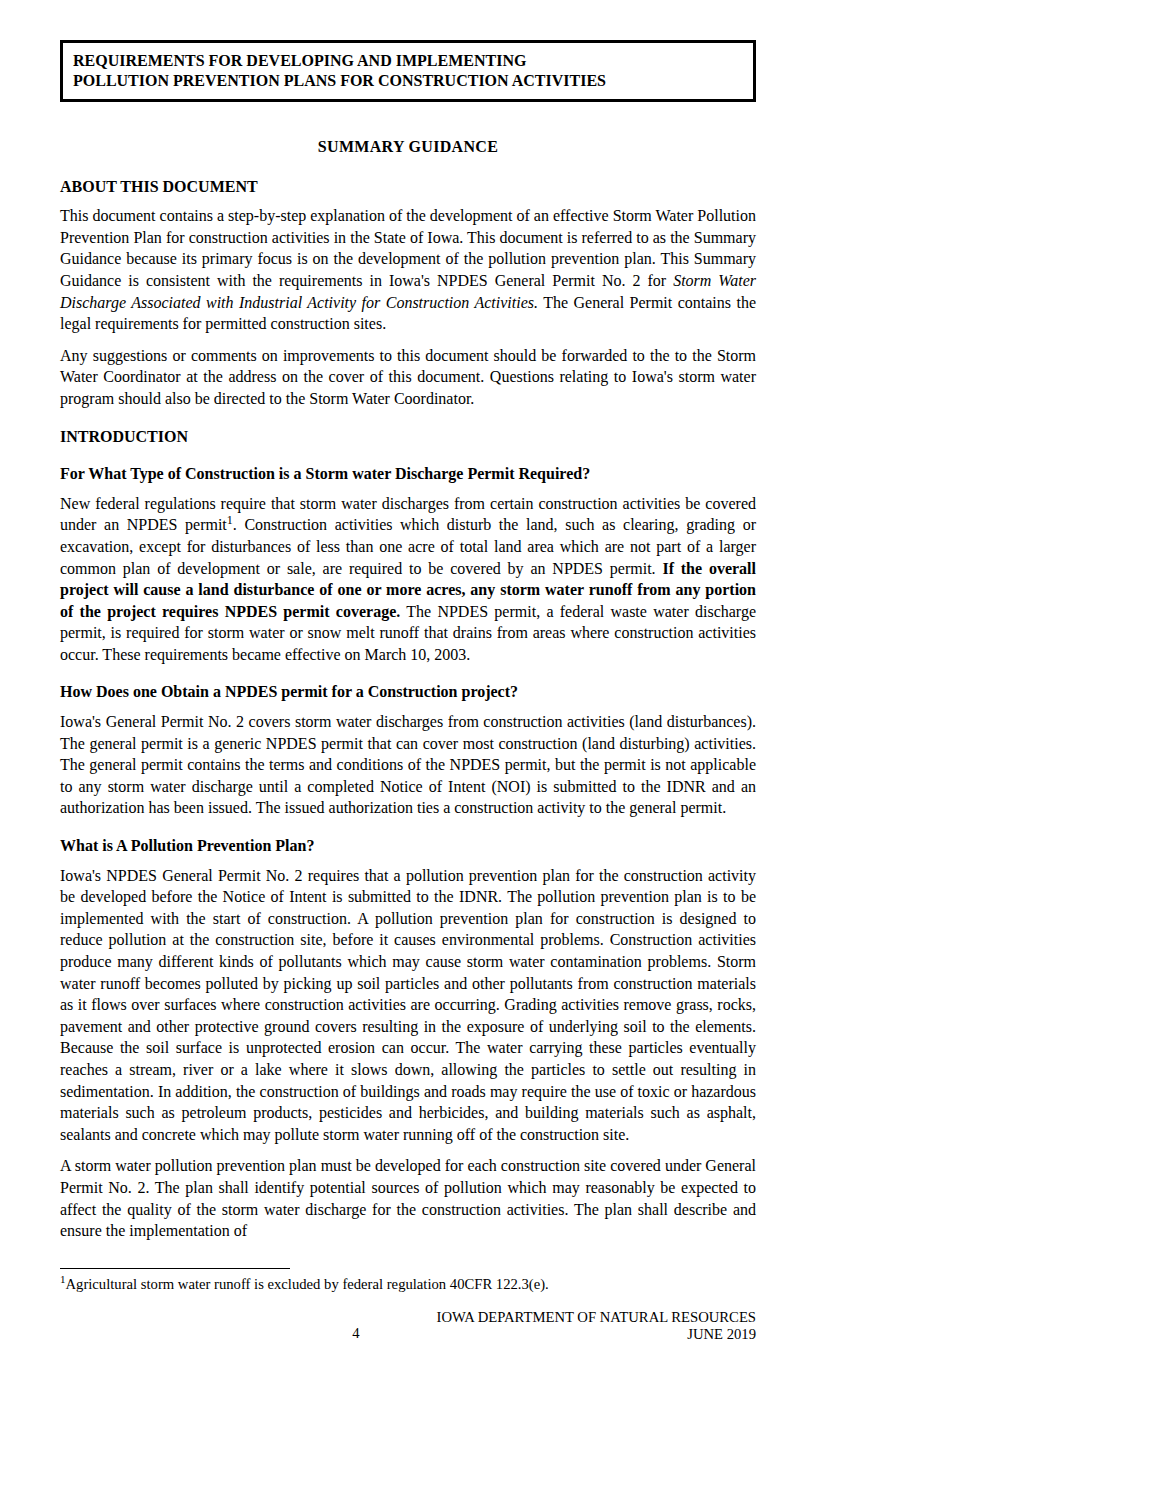REQUIREMENTS FOR DEVELOPING AND IMPLEMENTING
POLLUTION PREVENTION PLANS FOR CONSTRUCTION ACTIVITIES
SUMMARY GUIDANCE
ABOUT THIS DOCUMENT
This document contains a step-by-step explanation of the development of an effective Storm Water Pollution Prevention Plan for construction activities in the State of Iowa. This document is referred to as the Summary Guidance because its primary focus is on the development of the pollution prevention plan. This Summary Guidance is consistent with the requirements in Iowa's NPDES General Permit No. 2 for Storm Water Discharge Associated with Industrial Activity for Construction Activities. The General Permit contains the legal requirements for permitted construction sites.
Any suggestions or comments on improvements to this document should be forwarded to the to the Storm Water Coordinator at the address on the cover of this document. Questions relating to Iowa's storm water program should also be directed to the Storm Water Coordinator.
INTRODUCTION
For What Type of Construction is a Storm water Discharge Permit Required?
New federal regulations require that storm water discharges from certain construction activities be covered under an NPDES permit1. Construction activities which disturb the land, such as clearing, grading or excavation, except for disturbances of less than one acre of total land area which are not part of a larger common plan of development or sale, are required to be covered by an NPDES permit. If the overall project will cause a land disturbance of one or more acres, any storm water runoff from any portion of the project requires NPDES permit coverage. The NPDES permit, a federal waste water discharge permit, is required for storm water or snow melt runoff that drains from areas where construction activities occur. These requirements became effective on March 10, 2003.
How Does one Obtain a NPDES permit for a Construction project?
Iowa's General Permit No. 2 covers storm water discharges from construction activities (land disturbances). The general permit is a generic NPDES permit that can cover most construction (land disturbing) activities. The general permit contains the terms and conditions of the NPDES permit, but the permit is not applicable to any storm water discharge until a completed Notice of Intent (NOI) is submitted to the IDNR and an authorization has been issued. The issued authorization ties a construction activity to the general permit.
What is A Pollution Prevention Plan?
Iowa's NPDES General Permit No. 2 requires that a pollution prevention plan for the construction activity be developed before the Notice of Intent is submitted to the IDNR. The pollution prevention plan is to be implemented with the start of construction. A pollution prevention plan for construction is designed to reduce pollution at the construction site, before it causes environmental problems. Construction activities produce many different kinds of pollutants which may cause storm water contamination problems. Storm water runoff becomes polluted by picking up soil particles and other pollutants from construction materials as it flows over surfaces where construction activities are occurring. Grading activities remove grass, rocks, pavement and other protective ground covers resulting in the exposure of underlying soil to the elements. Because the soil surface is unprotected erosion can occur. The water carrying these particles eventually reaches a stream, river or a lake where it slows down, allowing the particles to settle out resulting in sedimentation. In addition, the construction of buildings and roads may require the use of toxic or hazardous materials such as petroleum products, pesticides and herbicides, and building materials such as asphalt, sealants and concrete which may pollute storm water running off of the construction site.
A storm water pollution prevention plan must be developed for each construction site covered under General Permit No. 2. The plan shall identify potential sources of pollution which may reasonably be expected to affect the quality of the storm water discharge for the construction activities. The plan shall describe and ensure the implementation of
1Agricultural storm water runoff is excluded by federal regulation 40CFR 122.3(e).
4
IOWA DEPARTMENT OF NATURAL RESOURCES
JUNE 2019